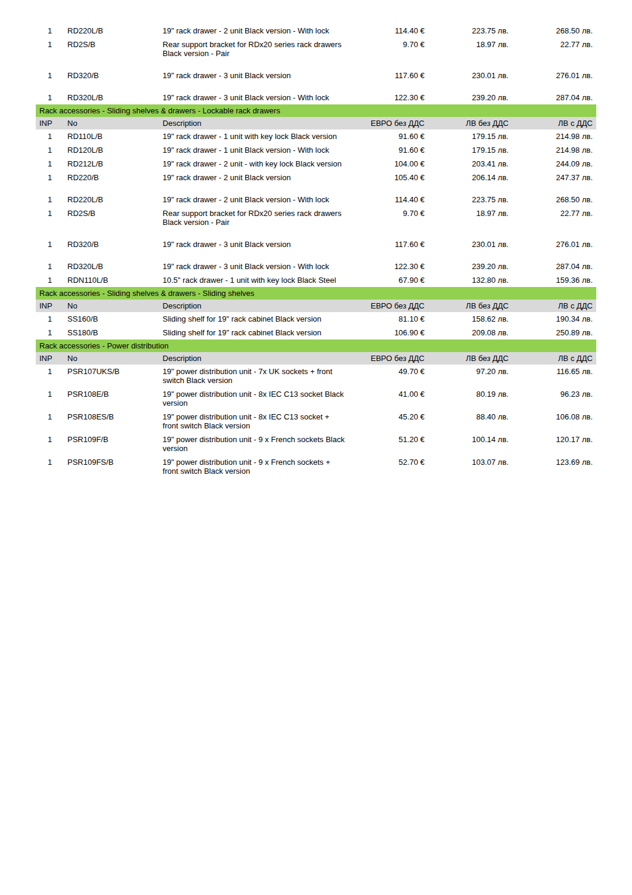| 1 | RD220L/B | 19" rack drawer - 2 unit Black version - With lock | 114.40 € | 223.75 лв. | 268.50 лв. |
| 1 | RD2S/B | Rear support bracket for RDx20 series rack drawers Black version - Pair | 9.70 € | 18.97 лв. | 22.77 лв. |
| 1 | RD320/B | 19" rack drawer - 3 unit Black version | 117.60 € | 230.01 лв. | 276.01 лв. |
| 1 | RD320L/B | 19" rack drawer - 3 unit Black version - With lock | 122.30 € | 239.20 лв. | 287.04 лв. |
| Rack accessories - Sliding shelves & drawers - Lockable rack drawers |
| INP | No | Description | ЕВРО без ДДС | ЛВ без ДДС | ЛВ с ДДС |
| 1 | RD110L/B | 19" rack drawer - 1 unit with key lock Black version | 91.60 € | 179.15 лв. | 214.98 лв. |
| 1 | RD120L/B | 19" rack drawer - 1 unit Black version - With lock | 91.60 € | 179.15 лв. | 214.98 лв. |
| 1 | RD212L/B | 19" rack drawer - 2 unit - with key lock Black version | 104.00 € | 203.41 лв. | 244.09 лв. |
| 1 | RD220/B | 19" rack drawer - 2 unit Black version | 105.40 € | 206.14 лв. | 247.37 лв. |
| 1 | RD220L/B | 19" rack drawer - 2 unit Black version - With lock | 114.40 € | 223.75 лв. | 268.50 лв. |
| 1 | RD2S/B | Rear support bracket for RDx20 series rack drawers Black version - Pair | 9.70 € | 18.97 лв. | 22.77 лв. |
| 1 | RD320/B | 19" rack drawer - 3 unit Black version | 117.60 € | 230.01 лв. | 276.01 лв. |
| 1 | RD320L/B | 19" rack drawer - 3 unit Black version - With lock | 122.30 € | 239.20 лв. | 287.04 лв. |
| 1 | RDN110L/B | 10.5" rack drawer - 1 unit with key lock Black Steel | 67.90 € | 132.80 лв. | 159.36 лв. |
| Rack accessories - Sliding shelves & drawers - Sliding shelves |
| INP | No | Description | ЕВРО без ДДС | ЛВ без ДДС | ЛВ с ДДС |
| 1 | SS160/B | Sliding shelf for 19" rack cabinet Black version | 81.10 € | 158.62 лв. | 190.34 лв. |
| 1 | SS180/B | Sliding shelf for 19" rack cabinet Black version | 106.90 € | 209.08 лв. | 250.89 лв. |
| Rack accessories - Power distribution |
| INP | No | Description | ЕВРО без ДДС | ЛВ без ДДС | ЛВ с ДДС |
| 1 | PSR107UKS/B | 19" power distribution unit - 7x UK sockets + front switch Black version | 49.70 € | 97.20 лв. | 116.65 лв. |
| 1 | PSR108E/B | 19" power distribution unit - 8x IEC C13 socket Black version | 41.00 € | 80.19 лв. | 96.23 лв. |
| 1 | PSR108ES/B | 19" power distribution unit - 8x IEC C13 socket + front switch Black version | 45.20 € | 88.40 лв. | 106.08 лв. |
| 1 | PSR109F/B | 19" power distribution unit - 9 x French sockets Black version | 51.20 € | 100.14 лв. | 120.17 лв. |
| 1 | PSR109FS/B | 19" power distribution unit - 9 x French sockets + front switch Black version | 52.70 € | 103.07 лв. | 123.69 лв. |